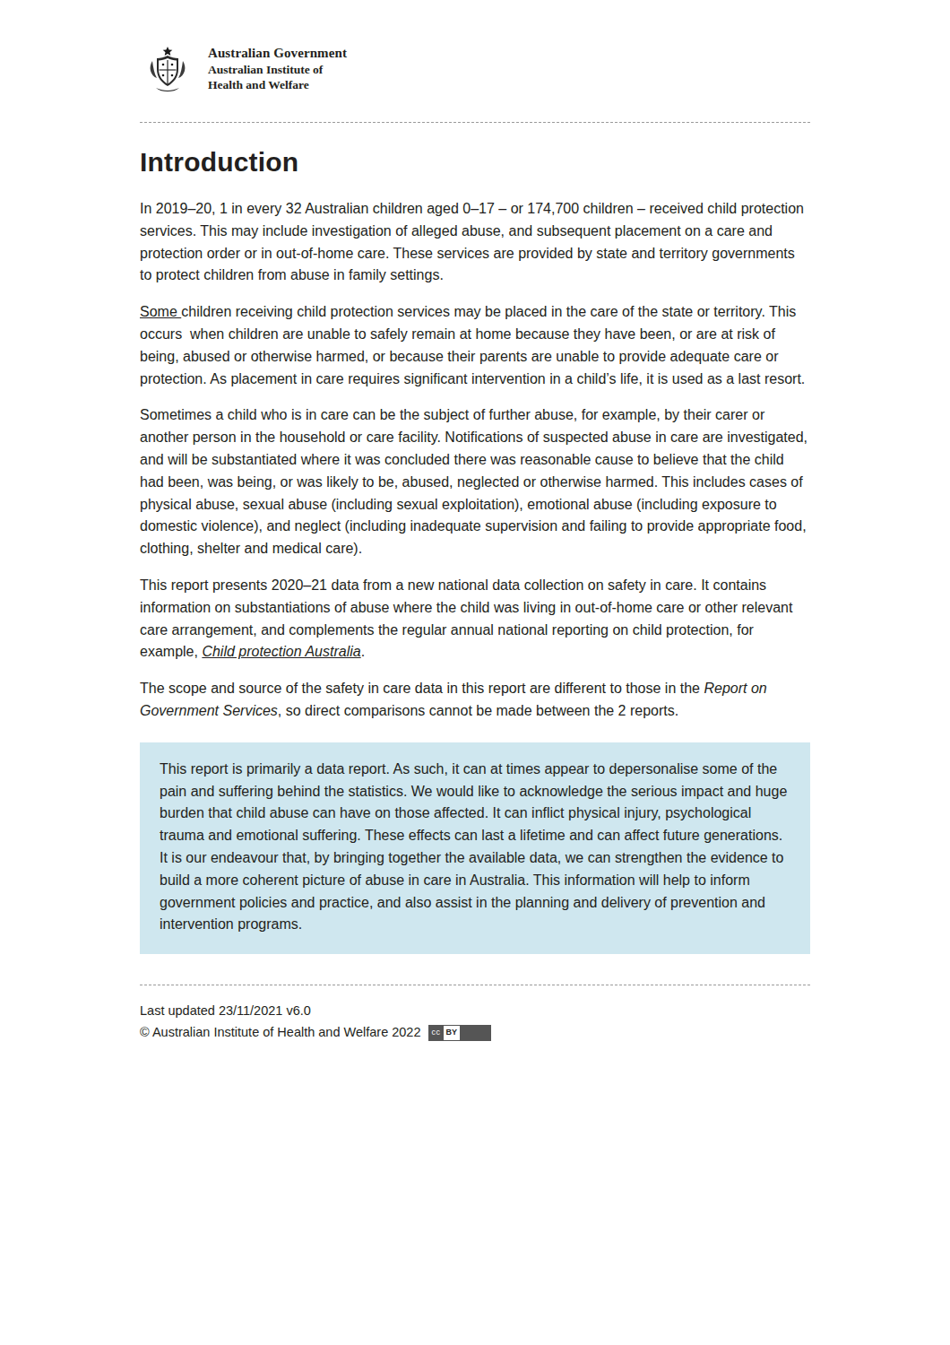Australian Government
Australian Institute of
Health and Welfare
Introduction
In 2019–20, 1 in every 32 Australian children aged 0–17 – or 174,700 children – received child protection services. This may include investigation of alleged abuse, and subsequent placement on a care and protection order or in out-of-home care. These services are provided by state and territory governments to protect children from abuse in family settings.
Some children receiving child protection services may be placed in the care of the state or territory. This occurs when children are unable to safely remain at home because they have been, or are at risk of being, abused or otherwise harmed, or because their parents are unable to provide adequate care or protection. As placement in care requires significant intervention in a child’s life, it is used as a last resort.
Sometimes a child who is in care can be the subject of further abuse, for example, by their carer or another person in the household or care facility. Notifications of suspected abuse in care are investigated, and will be substantiated where it was concluded there was reasonable cause to believe that the child had been, was being, or was likely to be, abused, neglected or otherwise harmed. This includes cases of physical abuse, sexual abuse (including sexual exploitation), emotional abuse (including exposure to domestic violence), and neglect (including inadequate supervision and failing to provide appropriate food, clothing, shelter and medical care).
This report presents 2020–21 data from a new national data collection on safety in care. It contains information on substantiations of abuse where the child was living in out-of-home care or other relevant care arrangement, and complements the regular annual national reporting on child protection, for example, Child protection Australia.
The scope and source of the safety in care data in this report are different to those in the Report on Government Services, so direct comparisons cannot be made between the 2 reports.
This report is primarily a data report. As such, it can at times appear to depersonalise some of the pain and suffering behind the statistics. We would like to acknowledge the serious impact and huge burden that child abuse can have on those affected. It can inflict physical injury, psychological trauma and emotional suffering. These effects can last a lifetime and can affect future generations. It is our endeavour that, by bringing together the available data, we can strengthen the evidence to build a more coherent picture of abuse in care in Australia. This information will help to inform government policies and practice, and also assist in the planning and delivery of prevention and intervention programs.
Last updated 23/11/2021 v6.0
© Australian Institute of Health and Welfare 2022 cc BY